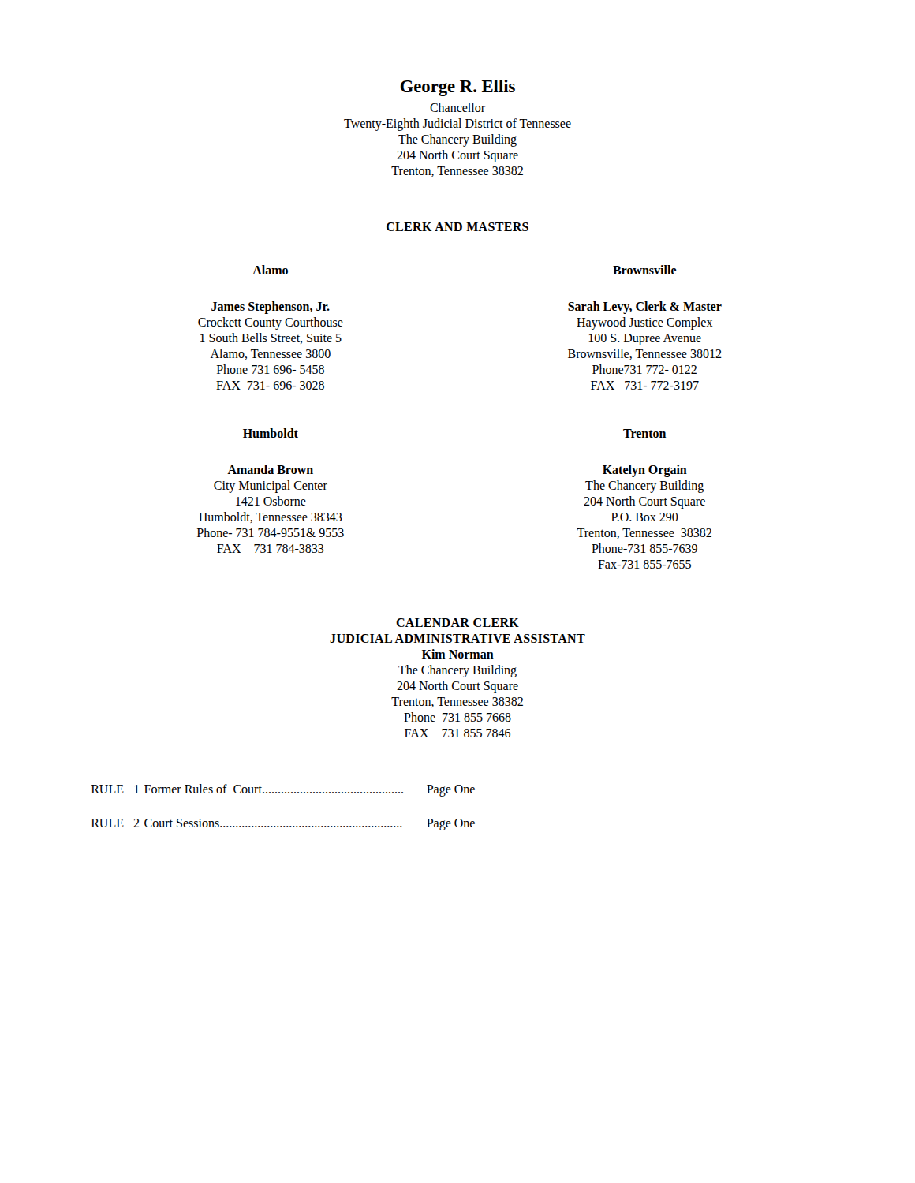George R. Ellis
Chancellor
Twenty-Eighth Judicial District of Tennessee
The Chancery Building
204 North Court Square
Trenton, Tennessee 38382
CLERK AND MASTERS
| Alamo James Stephenson, Jr. Crockett County Courthouse 1 South Bells Street, Suite 5 Alamo, Tennessee 3800 Phone 731 696- 5458 FAX 731- 696- 3028 | Brownsville Sarah Levy, Clerk & Master Haywood Justice Complex 100 S. Dupree Avenue Brownsville, Tennessee 38012 Phone731 772- 0122 FAX 731- 772-3197 |
| Humboldt Amanda Brown City Municipal Center 1421 Osborne Humboldt, Tennessee 38343 Phone- 731 784-9551& 9553 FAX 731 784-3833 | Trenton Katelyn Orgain The Chancery Building 204 North Court Square P.O. Box 290 Trenton, Tennessee 38382 Phone-731 855-7639 Fax-731 855-7655 |
CALENDAR CLERK
JUDICIAL ADMINISTRATIVE ASSISTANT
Kim Norman
The Chancery Building
204 North Court Square
Trenton, Tennessee 38382
Phone 731 855 7668
FAX 731 855 7846
| RULE 1 | Former Rules of Court............................................. | Page One |
| RULE 2 | Court Sessions.......................................................... | Page One |